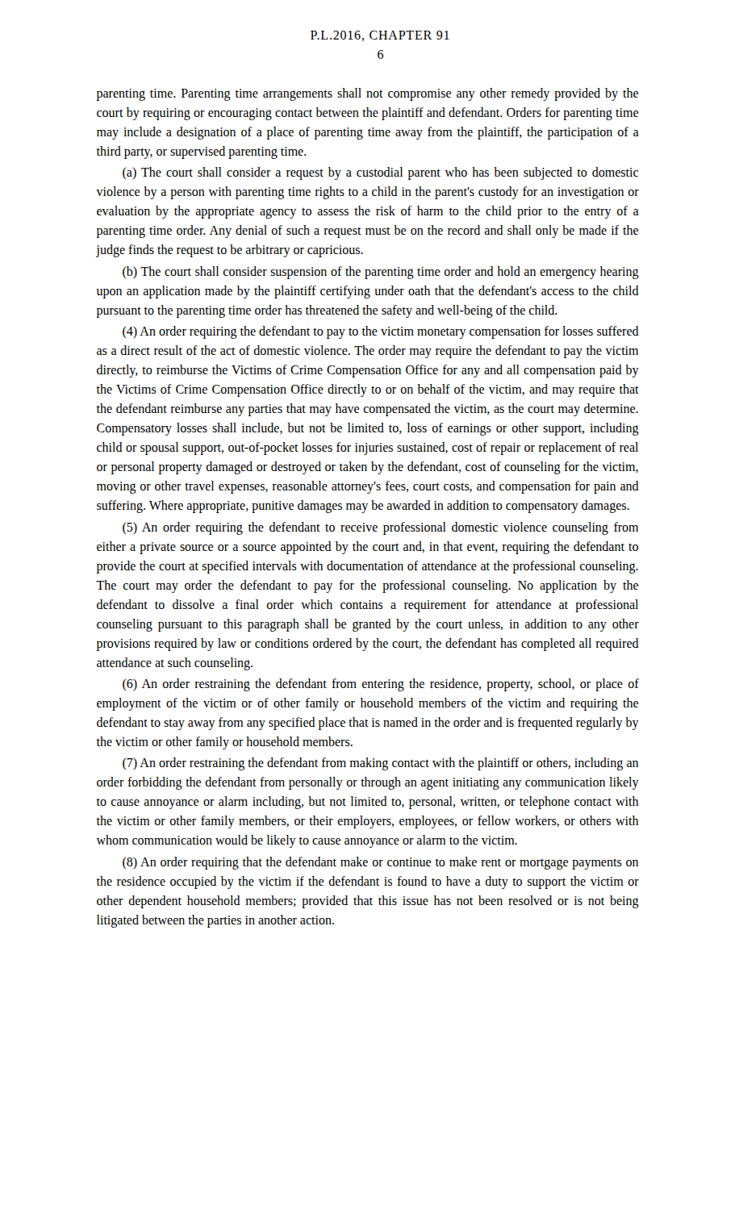P.L.2016, CHAPTER 91
6
parenting time. Parenting time arrangements shall not compromise any other remedy provided by the court by requiring or encouraging contact between the plaintiff and defendant. Orders for parenting time may include a designation of a place of parenting time away from the plaintiff, the participation of a third party, or supervised parenting time.
(a) The court shall consider a request by a custodial parent who has been subjected to domestic violence by a person with parenting time rights to a child in the parent's custody for an investigation or evaluation by the appropriate agency to assess the risk of harm to the child prior to the entry of a parenting time order. Any denial of such a request must be on the record and shall only be made if the judge finds the request to be arbitrary or capricious.
(b) The court shall consider suspension of the parenting time order and hold an emergency hearing upon an application made by the plaintiff certifying under oath that the defendant's access to the child pursuant to the parenting time order has threatened the safety and well-being of the child.
(4) An order requiring the defendant to pay to the victim monetary compensation for losses suffered as a direct result of the act of domestic violence. The order may require the defendant to pay the victim directly, to reimburse the Victims of Crime Compensation Office for any and all compensation paid by the Victims of Crime Compensation Office directly to or on behalf of the victim, and may require that the defendant reimburse any parties that may have compensated the victim, as the court may determine. Compensatory losses shall include, but not be limited to, loss of earnings or other support, including child or spousal support, out-of-pocket losses for injuries sustained, cost of repair or replacement of real or personal property damaged or destroyed or taken by the defendant, cost of counseling for the victim, moving or other travel expenses, reasonable attorney's fees, court costs, and compensation for pain and suffering. Where appropriate, punitive damages may be awarded in addition to compensatory damages.
(5) An order requiring the defendant to receive professional domestic violence counseling from either a private source or a source appointed by the court and, in that event, requiring the defendant to provide the court at specified intervals with documentation of attendance at the professional counseling. The court may order the defendant to pay for the professional counseling. No application by the defendant to dissolve a final order which contains a requirement for attendance at professional counseling pursuant to this paragraph shall be granted by the court unless, in addition to any other provisions required by law or conditions ordered by the court, the defendant has completed all required attendance at such counseling.
(6) An order restraining the defendant from entering the residence, property, school, or place of employment of the victim or of other family or household members of the victim and requiring the defendant to stay away from any specified place that is named in the order and is frequented regularly by the victim or other family or household members.
(7) An order restraining the defendant from making contact with the plaintiff or others, including an order forbidding the defendant from personally or through an agent initiating any communication likely to cause annoyance or alarm including, but not limited to, personal, written, or telephone contact with the victim or other family members, or their employers, employees, or fellow workers, or others with whom communication would be likely to cause annoyance or alarm to the victim.
(8) An order requiring that the defendant make or continue to make rent or mortgage payments on the residence occupied by the victim if the defendant is found to have a duty to support the victim or other dependent household members; provided that this issue has not been resolved or is not being litigated between the parties in another action.